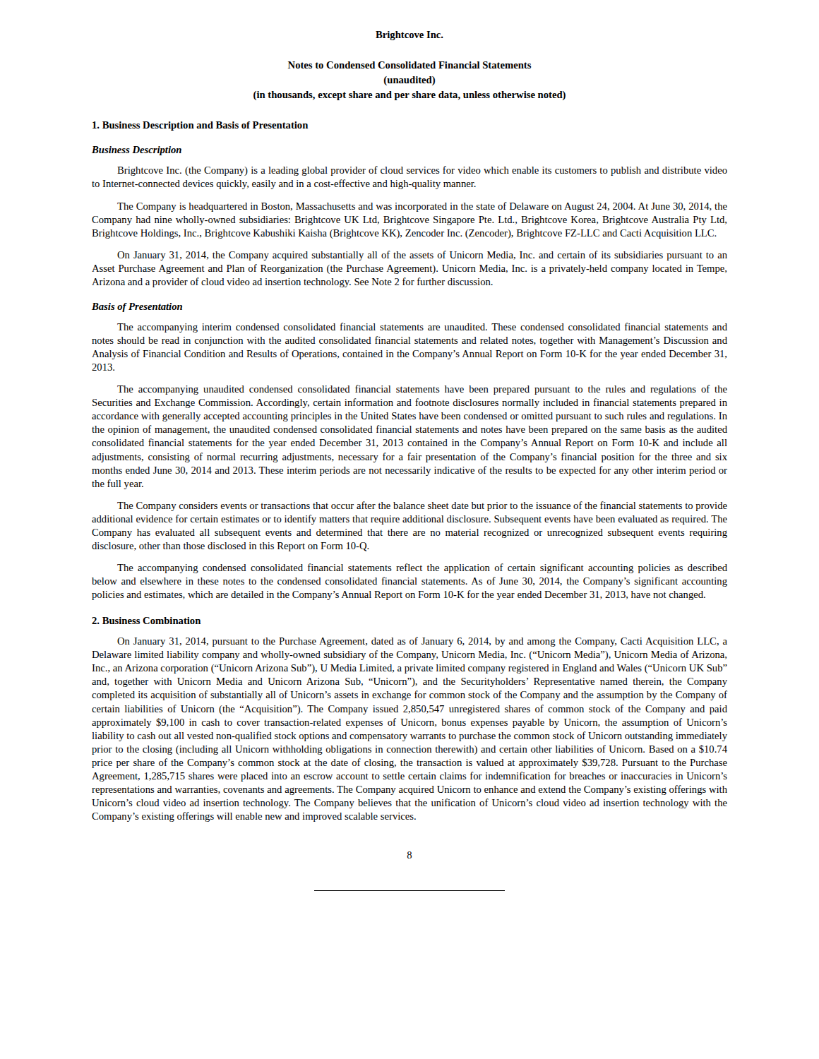Brightcove Inc.
Notes to Condensed Consolidated Financial Statements
(unaudited)
(in thousands, except share and per share data, unless otherwise noted)
1. Business Description and Basis of Presentation
Business Description
Brightcove Inc. (the Company) is a leading global provider of cloud services for video which enable its customers to publish and distribute video to Internet-connected devices quickly, easily and in a cost-effective and high-quality manner.
The Company is headquartered in Boston, Massachusetts and was incorporated in the state of Delaware on August 24, 2004. At June 30, 2014, the Company had nine wholly-owned subsidiaries: Brightcove UK Ltd, Brightcove Singapore Pte. Ltd., Brightcove Korea, Brightcove Australia Pty Ltd, Brightcove Holdings, Inc., Brightcove Kabushiki Kaisha (Brightcove KK), Zencoder Inc. (Zencoder), Brightcove FZ-LLC and Cacti Acquisition LLC.
On January 31, 2014, the Company acquired substantially all of the assets of Unicorn Media, Inc. and certain of its subsidiaries pursuant to an Asset Purchase Agreement and Plan of Reorganization (the Purchase Agreement). Unicorn Media, Inc. is a privately-held company located in Tempe, Arizona and a provider of cloud video ad insertion technology. See Note 2 for further discussion.
Basis of Presentation
The accompanying interim condensed consolidated financial statements are unaudited. These condensed consolidated financial statements and notes should be read in conjunction with the audited consolidated financial statements and related notes, together with Management’s Discussion and Analysis of Financial Condition and Results of Operations, contained in the Company’s Annual Report on Form 10-K for the year ended December 31, 2013.
The accompanying unaudited condensed consolidated financial statements have been prepared pursuant to the rules and regulations of the Securities and Exchange Commission. Accordingly, certain information and footnote disclosures normally included in financial statements prepared in accordance with generally accepted accounting principles in the United States have been condensed or omitted pursuant to such rules and regulations. In the opinion of management, the unaudited condensed consolidated financial statements and notes have been prepared on the same basis as the audited consolidated financial statements for the year ended December 31, 2013 contained in the Company’s Annual Report on Form 10-K and include all adjustments, consisting of normal recurring adjustments, necessary for a fair presentation of the Company’s financial position for the three and six months ended June 30, 2014 and 2013. These interim periods are not necessarily indicative of the results to be expected for any other interim period or the full year.
The Company considers events or transactions that occur after the balance sheet date but prior to the issuance of the financial statements to provide additional evidence for certain estimates or to identify matters that require additional disclosure. Subsequent events have been evaluated as required. The Company has evaluated all subsequent events and determined that there are no material recognized or unrecognized subsequent events requiring disclosure, other than those disclosed in this Report on Form 10-Q.
The accompanying condensed consolidated financial statements reflect the application of certain significant accounting policies as described below and elsewhere in these notes to the condensed consolidated financial statements. As of June 30, 2014, the Company’s significant accounting policies and estimates, which are detailed in the Company’s Annual Report on Form 10-K for the year ended December 31, 2013, have not changed.
2. Business Combination
On January 31, 2014, pursuant to the Purchase Agreement, dated as of January 6, 2014, by and among the Company, Cacti Acquisition LLC, a Delaware limited liability company and wholly-owned subsidiary of the Company, Unicorn Media, Inc. (“Unicorn Media”), Unicorn Media of Arizona, Inc., an Arizona corporation (“Unicorn Arizona Sub”), U Media Limited, a private limited company registered in England and Wales (“Unicorn UK Sub” and, together with Unicorn Media and Unicorn Arizona Sub, “Unicorn”), and the Securityholders’ Representative named therein, the Company completed its acquisition of substantially all of Unicorn’s assets in exchange for common stock of the Company and the assumption by the Company of certain liabilities of Unicorn (the “Acquisition”). The Company issued 2,850,547 unregistered shares of common stock of the Company and paid approximately $9,100 in cash to cover transaction-related expenses of Unicorn, bonus expenses payable by Unicorn, the assumption of Unicorn’s liability to cash out all vested non-qualified stock options and compensatory warrants to purchase the common stock of Unicorn outstanding immediately prior to the closing (including all Unicorn withholding obligations in connection therewith) and certain other liabilities of Unicorn. Based on a $10.74 price per share of the Company’s common stock at the date of closing, the transaction is valued at approximately $39,728. Pursuant to the Purchase Agreement, 1,285,715 shares were placed into an escrow account to settle certain claims for indemnification for breaches or inaccuracies in Unicorn’s representations and warranties, covenants and agreements. The Company acquired Unicorn to enhance and extend the Company’s existing offerings with Unicorn’s cloud video ad insertion technology. The Company believes that the unification of Unicorn’s cloud video ad insertion technology with the Company’s existing offerings will enable new and improved scalable services.
8